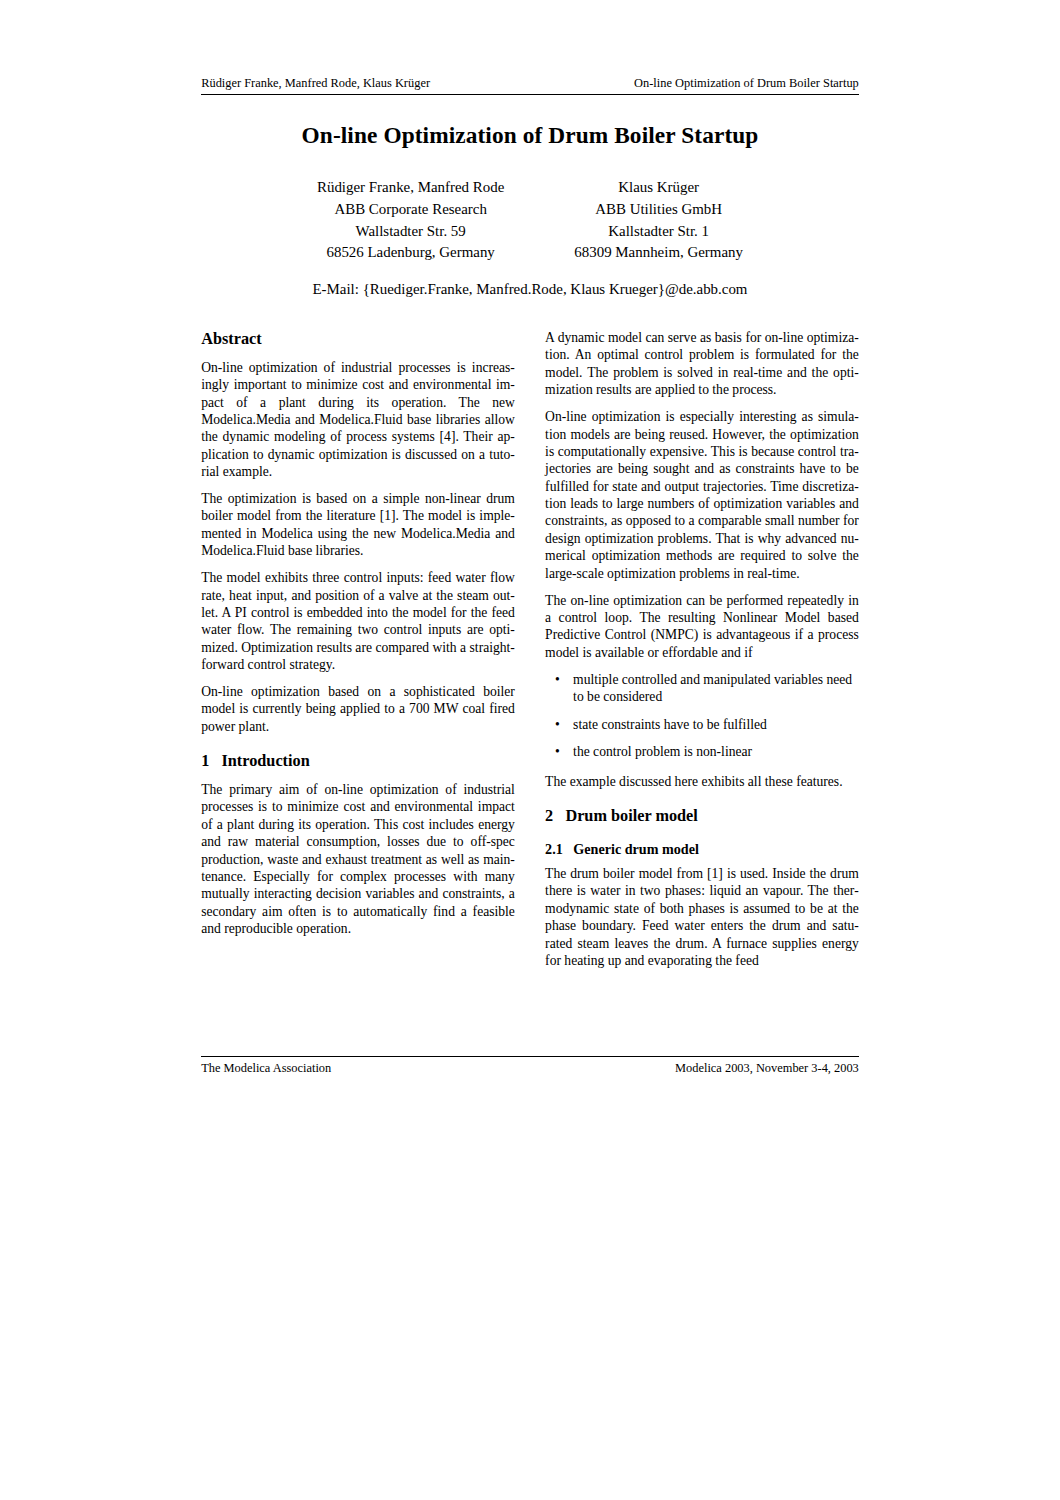Rüdiger Franke, Manfred Rode, Klaus Krüger
On-line Optimization of Drum Boiler Startup
On-line Optimization of Drum Boiler Startup
Rüdiger Franke, Manfred Rode
ABB Corporate Research
Wallstadter Str. 59
68526 Ladenburg, Germany
Klaus Krüger
ABB Utilities GmbH
Kallstadter Str. 1
68309 Mannheim, Germany
E-Mail: {Ruediger.Franke, Manfred.Rode, Klaus Krueger}@de.abb.com
Abstract
On-line optimization of industrial processes is increasingly important to minimize cost and environmental impact of a plant during its operation. The new Modelica.Media and Modelica.Fluid base libraries allow the dynamic modeling of process systems [4]. Their application to dynamic optimization is discussed on a tutorial example.
The optimization is based on a simple non-linear drum boiler model from the literature [1]. The model is implemented in Modelica using the new Modelica.Media and Modelica.Fluid base libraries.
The model exhibits three control inputs: feed water flow rate, heat input, and position of a valve at the steam outlet. A PI control is embedded into the model for the feed water flow. The remaining two control inputs are optimized. Optimization results are compared with a straightforward control strategy.
On-line optimization based on a sophisticated boiler model is currently being applied to a 700 MW coal fired power plant.
1 Introduction
The primary aim of on-line optimization of industrial processes is to minimize cost and environmental impact of a plant during its operation. This cost includes energy and raw material consumption, losses due to off-spec production, waste and exhaust treatment as well as maintenance. Especially for complex processes with many mutually interacting decision variables and constraints, a secondary aim often is to automatically find a feasible and reproducible operation.
A dynamic model can serve as basis for on-line optimization. An optimal control problem is formulated for the model. The problem is solved in real-time and the optimization results are applied to the process.
On-line optimization is especially interesting as simulation models are being reused. However, the optimization is computationally expensive. This is because control trajectories are being sought and as constraints have to be fulfilled for state and output trajectories. Time discretization leads to large numbers of optimization variables and constraints, as opposed to a comparable small number for design optimization problems. That is why advanced numerical optimization methods are required to solve the large-scale optimization problems in real-time.
The on-line optimization can be performed repeatedly in a control loop. The resulting Nonlinear Model based Predictive Control (NMPC) is advantageous if a process model is available or effordable and if
multiple controlled and manipulated variables need to be considered
state constraints have to be fulfilled
the control problem is non-linear
The example discussed here exhibits all these features.
2 Drum boiler model
2.1 Generic drum model
The drum boiler model from [1] is used. Inside the drum there is water in two phases: liquid an vapour. The thermodynamic state of both phases is assumed to be at the phase boundary. Feed water enters the drum and saturated steam leaves the drum. A furnace supplies energy for heating up and evaporating the feed
The Modelica Association
Modelica 2003, November 3-4, 2003